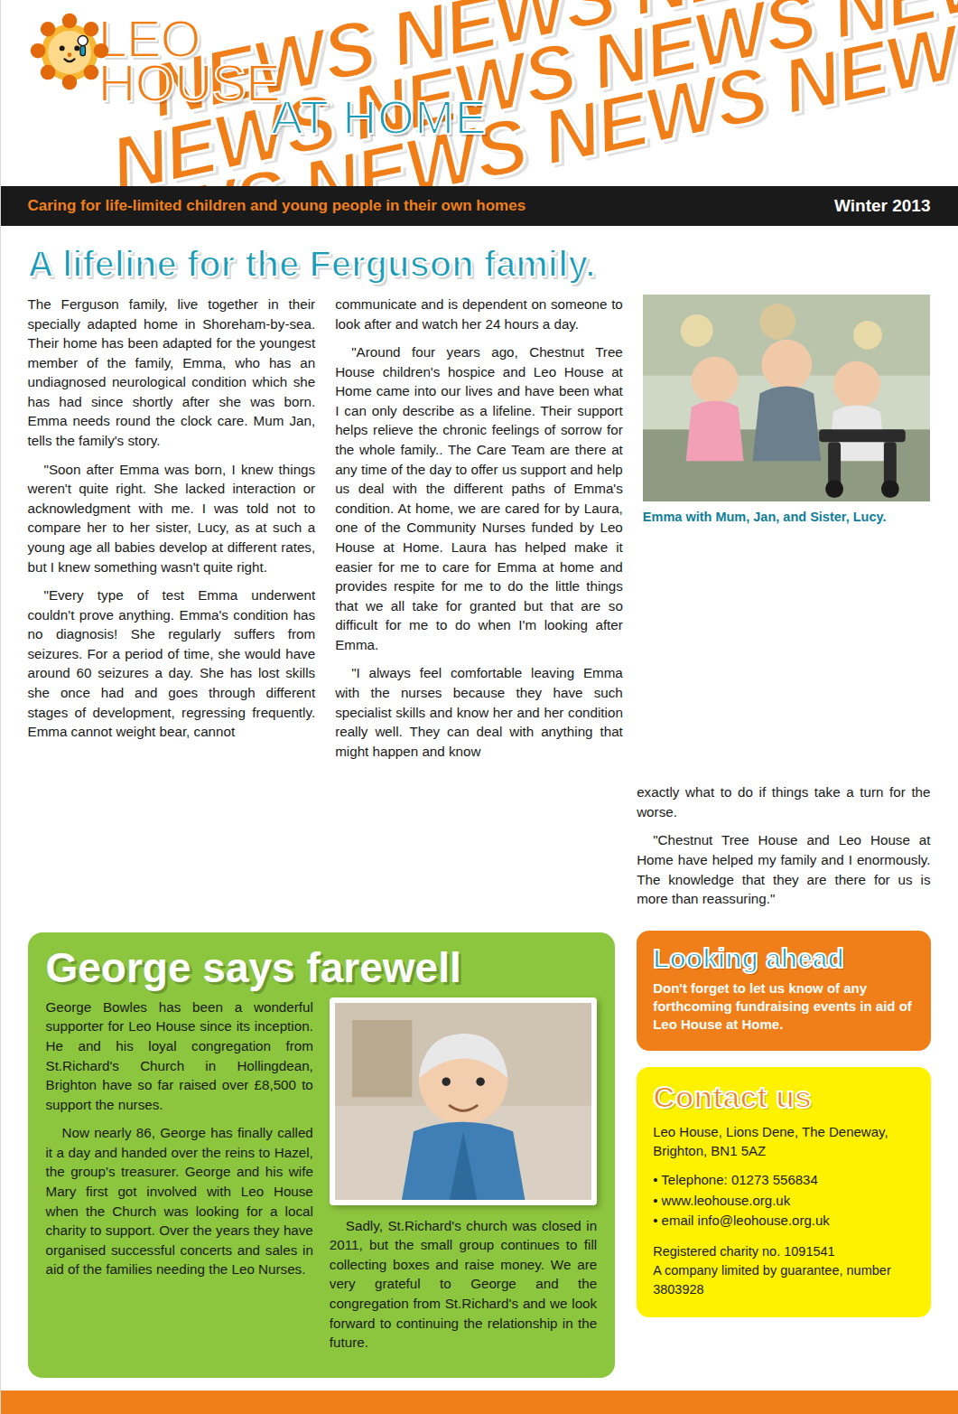NEWS NEWS NEWS NEWS NEWS
NEWS NEWS NEWS NEWS NEWS
NEWS NEWS NEWS NEWS NEWS
LEO HOUSE
AT HOME
Caring for life-limited children and young people in their own homes
Winter 2013
A lifeline for the Ferguson family.
The Ferguson family, live together in their specially adapted home in Shoreham-by-sea. Their home has been adapted for the youngest member of the family, Emma, who has an undiagnosed neurological condition which she has had since shortly after she was born. Emma needs round the clock care. Mum Jan, tells the family's story.
"Soon after Emma was born, I knew things weren't quite right. She lacked interaction or acknowledgment with me. I was told not to compare her to her sister, Lucy, as at such a young age all babies develop at different rates, but I knew something wasn't quite right.
"Every type of test Emma underwent couldn't prove anything. Emma's condition has no diagnosis! She regularly suffers from seizures. For a period of time, she would have around 60 seizures a day. She has lost skills she once had and goes through different stages of development, regressing frequently. Emma cannot weight bear, cannot
communicate and is dependent on someone to look after and watch her 24 hours a day.
"Around four years ago, Chestnut Tree House children's hospice and Leo House at Home came into our lives and have been what I can only describe as a lifeline. Their support helps relieve the chronic feelings of sorrow for the whole family.. The Care Team are there at any time of the day to offer us support and help us deal with the different paths of Emma's condition. At home, we are cared for by Laura, one of the Community Nurses funded by Leo House at Home. Laura has helped make it easier for me to care for Emma at home and provides respite for me to do the little things that we all take for granted but that are so difficult for me to do when I'm looking after Emma.
"I always feel comfortable leaving Emma with the nurses because they have such specialist skills and know her and her condition really well. They can deal with anything that might happen and know
Emma with Mum, Jan, and Sister, Lucy.
exactly what to do if things take a turn for the worse.
"Chestnut Tree House and Leo House at Home have helped my family and I enormously. The knowledge that they are there for us is more than reassuring."
George says farewell
George Bowles has been a wonderful supporter for Leo House since its inception. He and his loyal congregation from St.Richard's Church in Hollingdean, Brighton have so far raised over £8,500 to support the nurses.
Now nearly 86, George has finally called it a day and handed over the reins to Hazel, the group's treasurer. George and his wife Mary first got involved with Leo House when the Church was looking for a local charity to support. Over the years they have organised successful concerts and sales in aid of the families needing the Leo Nurses.
Sadly, St.Richard's church was closed in 2011, but the small group continues to fill collecting boxes and raise money. We are very grateful to George and the congregation from St.Richard's and we look forward to continuing the relationship in the future.
Looking ahead
Don't forget to let us know of any forthcoming fundraising events in aid of Leo House at Home.
Contact us
Leo House, Lions Dene, The Deneway, Brighton, BN1 5AZ
Telephone: 01273 556834
www.leohouse.org.uk
email info@leohouse.org.uk
Registered charity no. 1091541
A company limited by guarantee, number 3803928